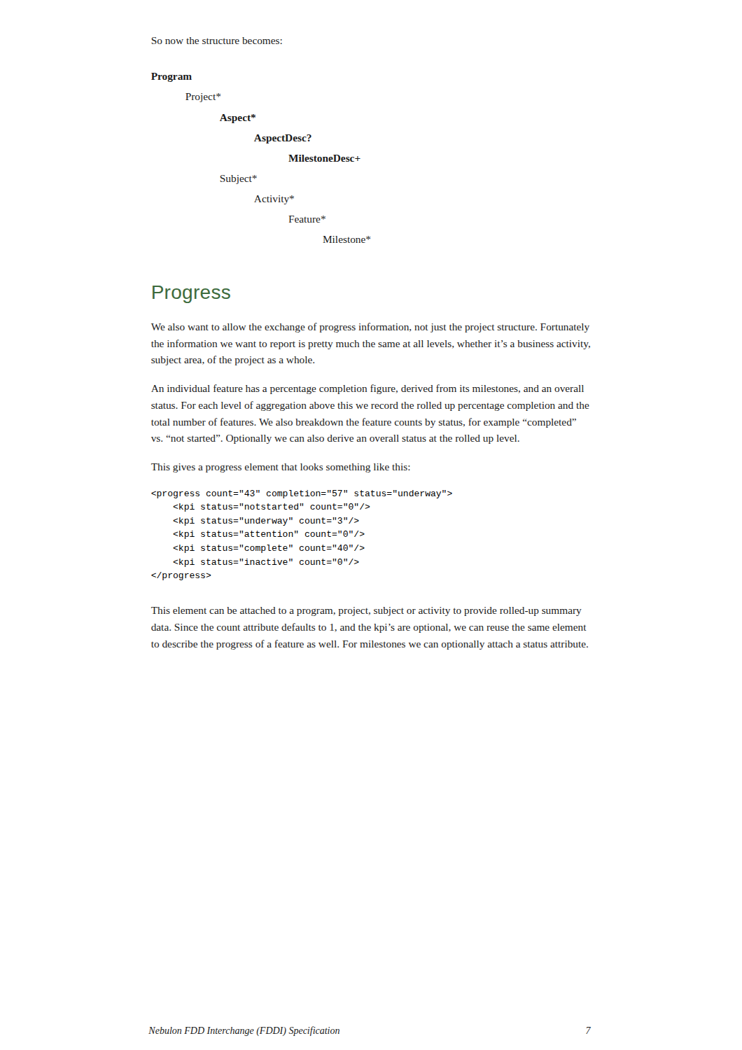So now the structure becomes:
Program
Project*
Aspect*
AspectDesc?
MilestoneDesc+
Subject*
Activity*
Feature*
Milestone*
Progress
We also want to allow the exchange of progress information, not just the project structure. Fortunately the information we want to report is pretty much the same at all levels, whether it’s a business activity, subject area, of the project as a whole.
An individual feature has a percentage completion figure, derived from its milestones, and an overall status. For each level of aggregation above this we record the rolled up percentage completion and the total number of features. We also breakdown the feature counts by status, for example “completed” vs. “not started”. Optionally we can also derive an overall status at the rolled up level.
This gives a progress element that looks something like this:
<progress count="43" completion="57" status="underway">
    <kpi status="notstarted" count="0"/>
    <kpi status="underway" count="3"/>
    <kpi status="attention" count="0"/>
    <kpi status="complete" count="40"/>
    <kpi status="inactive" count="0"/>
</progress>
This element can be attached to a program, project, subject or activity to provide rolled-up summary data. Since the count attribute defaults to 1, and the kpi’s are optional, we can reuse the same element to describe the progress of a feature as well. For milestones we can optionally attach a status attribute.
Nebulon FDD Interchange (FDDI) Specification 7